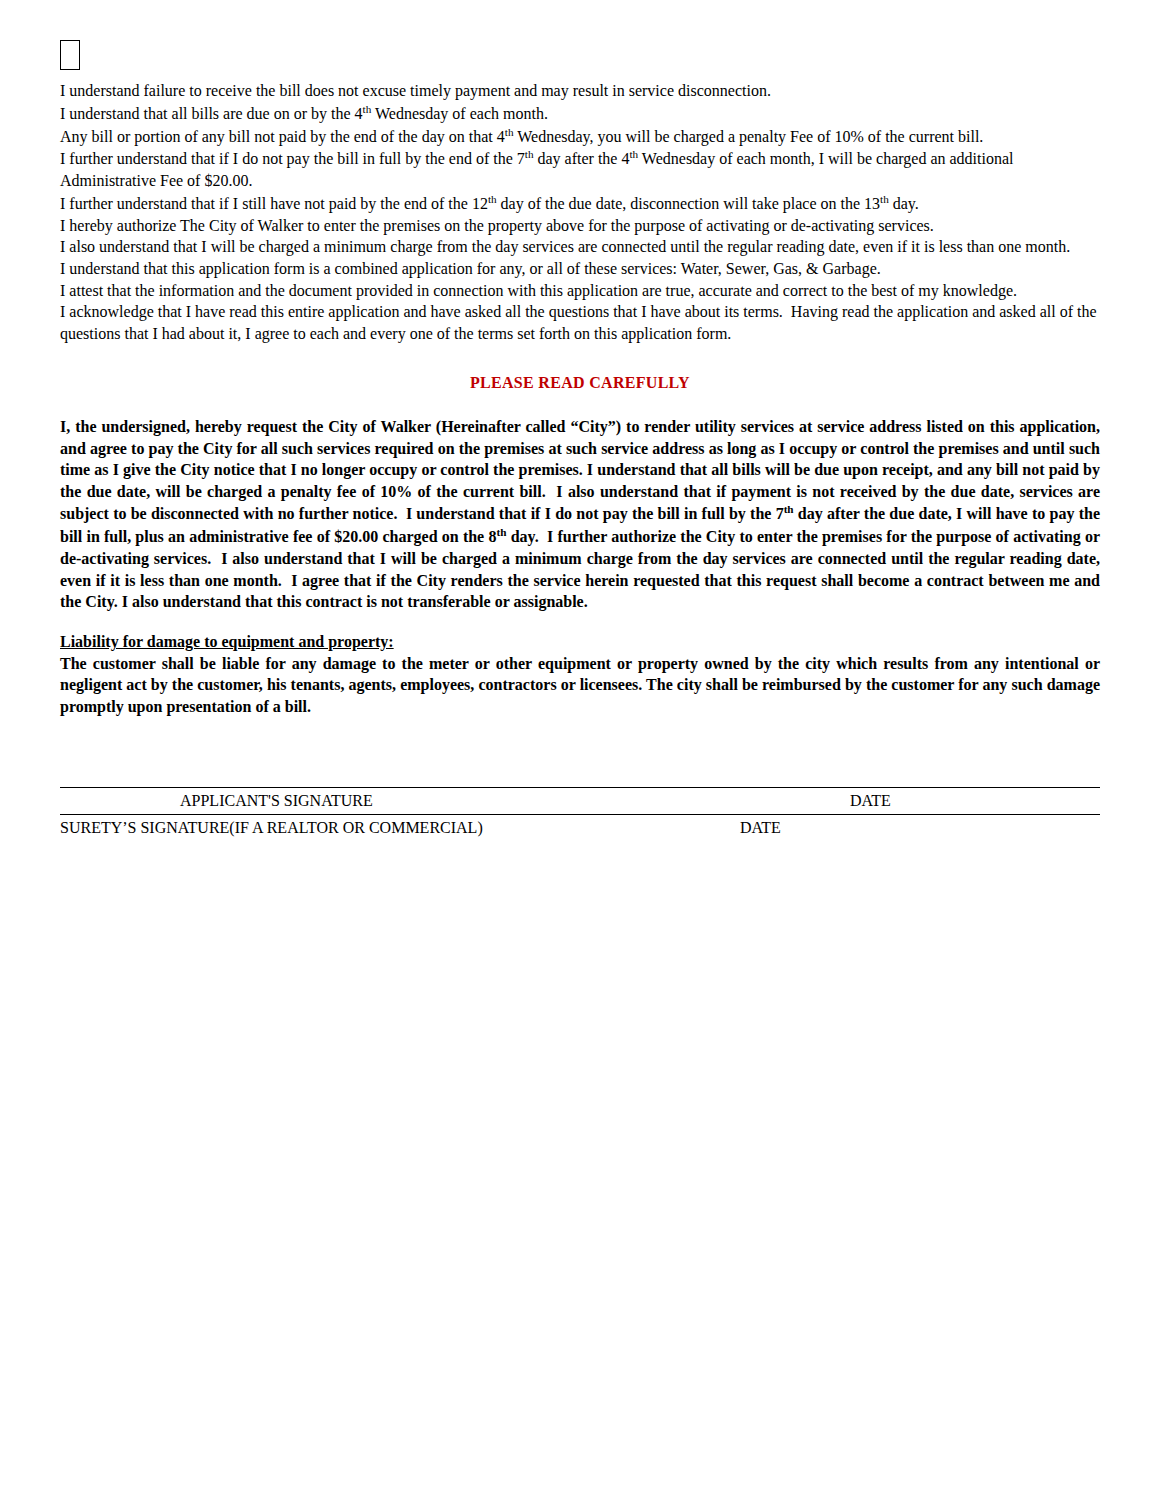I understand failure to receive the bill does not excuse timely payment and may result in service disconnection.
I understand that all bills are due on or by the 4th Wednesday of each month.
Any bill or portion of any bill not paid by the end of the day on that 4th Wednesday, you will be charged a penalty Fee of 10% of the current bill.
I further understand that if I do not pay the bill in full by the end of the 7th day after the 4th Wednesday of each month, I will be charged an additional Administrative Fee of $20.00.
I further understand that if I still have not paid by the end of the 12th day of the due date, disconnection will take place on the 13th day.
I hereby authorize The City of Walker to enter the premises on the property above for the purpose of activating or de-activating services.
I also understand that I will be charged a minimum charge from the day services are connected until the regular reading date, even if it is less than one month.
I understand that this application form is a combined application for any, or all of these services: Water, Sewer, Gas, & Garbage.
I attest that the information and the document provided in connection with this application are true, accurate and correct to the best of my knowledge.
I acknowledge that I have read this entire application and have asked all the questions that I have about its terms. Having read the application and asked all of the questions that I had about it, I agree to each and every one of the terms set forth on this application form.
PLEASE READ CAREFULLY
I, the undersigned, hereby request the City of Walker (Hereinafter called “City”) to render utility services at service address listed on this application, and agree to pay the City for all such services required on the premises at such service address as long as I occupy or control the premises and until such time as I give the City notice that I no longer occupy or control the premises. I understand that all bills will be due upon receipt, and any bill not paid by the due date, will be charged a penalty fee of 10% of the current bill. I also understand that if payment is not received by the due date, services are subject to be disconnected with no further notice. I understand that if I do not pay the bill in full by the 7th day after the due date, I will have to pay the bill in full, plus an administrative fee of $20.00 charged on the 8th day. I further authorize the City to enter the premises for the purpose of activating or de-activating services. I also understand that I will be charged a minimum charge from the day services are connected until the regular reading date, even if it is less than one month. I agree that if the City renders the service herein requested that this request shall become a contract between me and the City. I also understand that this contract is not transferable or assignable.
Liability for damage to equipment and property:
The customer shall be liable for any damage to the meter or other equipment or property owned by the city which results from any intentional or negligent act by the customer, his tenants, agents, employees, contractors or licensees. The city shall be reimbursed by the customer for any such damage promptly upon presentation of a bill.
APPLICANT'S SIGNATURE DATE
SURETY’S SIGNATURE(IF A REALTOR OR COMMERCIAL) DATE